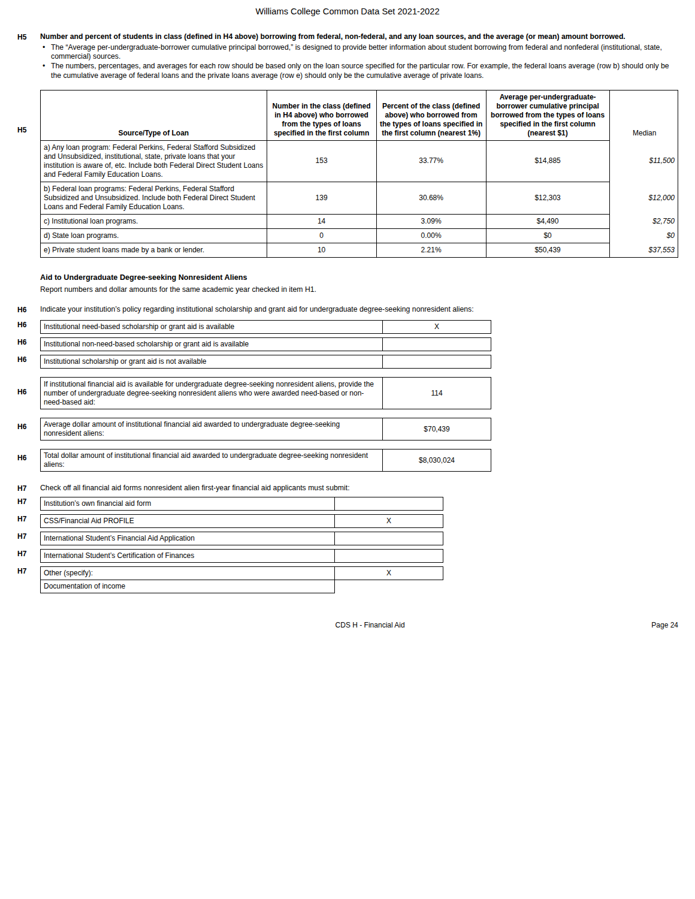Williams College Common Data Set 2021-2022
| H5 | Number and percent of students in class (defined in H4 above) borrowing from federal, non-federal, and any loan sources, and the average (or mean) amount borrowed. The “Average per-undergraduate-borrower cumulative principal borrowed,” is designed to provide better information about student borrowing from federal and nonfederal (institutional, state, commercial) sources. The numbers, percentages, and averages for each row should be based only on the loan source specified for the particular row. For example, the federal loans average (row b) should only be the cumulative average of federal loans and the private loans average (row e) should only be the cumulative average of private loans. |
| H5 | / Source/Type of Loan / Number in the class (defined in H4 above) who borrowed from the types of loans specified in the first column / Percent of the class (defined above) who borrowed from the types of loans specified in the first column (nearest 1%) / Average per-undergraduate-borrower cumulative principal borrowed from the types of loans specified in the first column (nearest $1) / Median / / --- / --- / --- / --- / --- / / a) Any loan program: Federal Perkins, Federal Stafford Subsidized and Unsubsidized, institutional, state, private loans that your institution is aware of, etc. Include both Federal Direct Student Loans and Federal Family Education Loans. / 153 / 33.77% / $14,885 / $11,500 / / b) Federal loan programs: Federal Perkins, Federal Stafford Subsidized and Unsubsidized. Include both Federal Direct Student Loans and Federal Family Education Loans. / 139 / 30.68% / $12,303 / $12,000 / / c) Institutional loan programs. / 14 / 3.09% / $4,490 / $2,750 / / d) State loan programs. / 0 / 0.00% / $0 / $0 / / e) Private student loans made by a bank or lender. / 10 / 2.21% / $50,439 / $37,553 / |
| | Aid to Undergraduate Degree-seeking Nonresident Aliens Report numbers and dollar amounts for the same academic year checked in item H1. |
| H6 | Indicate your institution’s policy regarding institutional scholarship and grant aid for undergraduate degree-seeking nonresident aliens: |
| H6 | / Institutional need-based scholarship or grant aid is available / X / |
| H6 | / Institutional non-need-based scholarship or grant aid is available / / |
| H6 | / Institutional scholarship or grant aid is not available / / |
| H6 | / If institutional financial aid is available for undergraduate degree-seeking nonresident aliens, provide the number of undergraduate degree-seeking nonresident aliens who were awarded need-based or non-need-based aid: / 114 / |
| H6 | / Average dollar amount of institutional financial aid awarded to undergraduate degree-seeking nonresident aliens: / $70,439 / |
| H6 | / Total dollar amount of institutional financial aid awarded to undergraduate degree-seeking nonresident aliens: / $8,030,024 / |
| H7 | Check off all financial aid forms nonresident alien first-year financial aid applicants must submit: |
| H7 | / Institution’s own financial aid form / / |
| H7 | / CSS/Financial Aid PROFILE / X / |
| H7 | / International Student’s Financial Aid Application / / |
| H7 | / International Student’s Certification of Finances / / |
| H7 | / Other (specify): / X / / Documentation of income / / |
CDS H - Financial Aid
Page 24